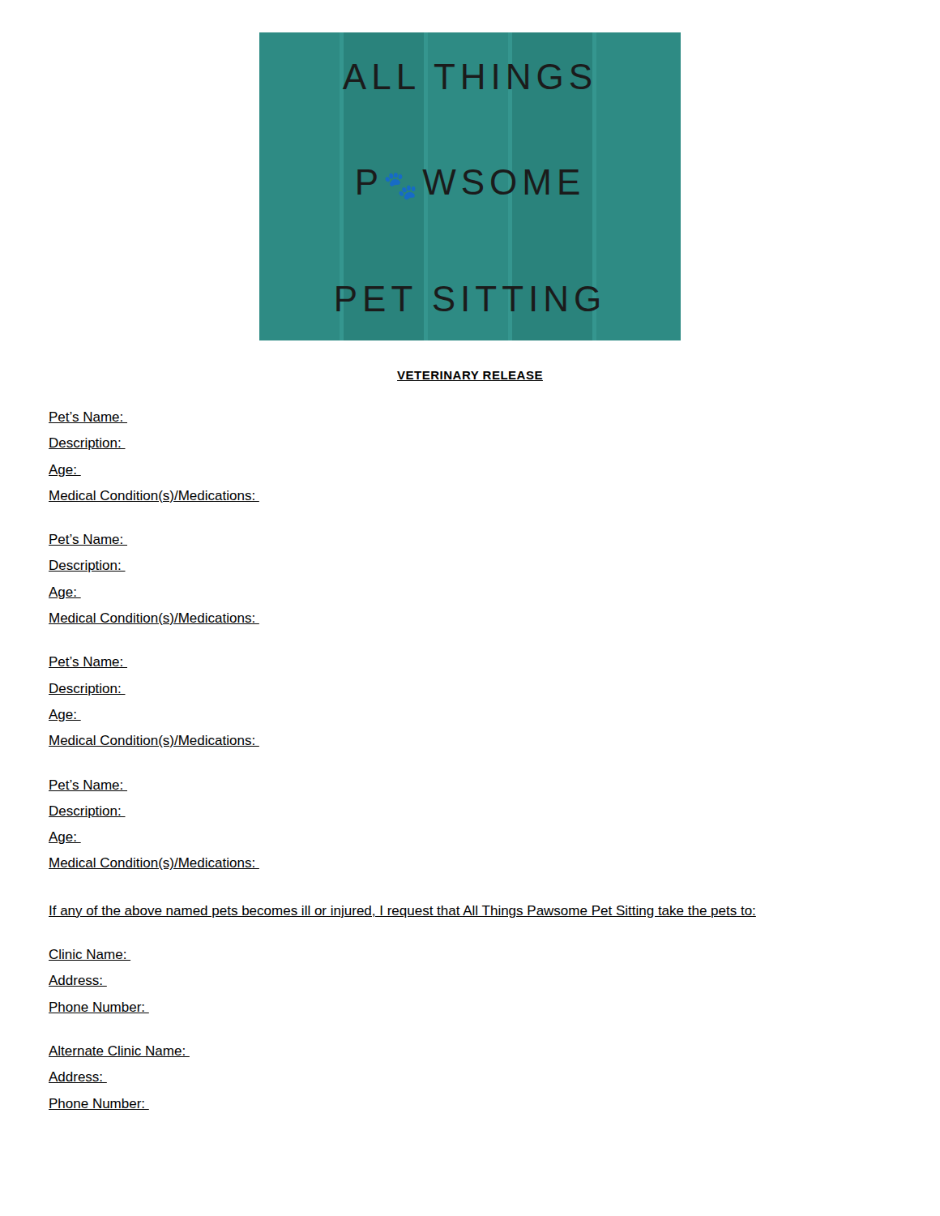All Things
P🐾wsome
Pet Sitting
VETERINARY RELEASE
Pet’s Name:
Description:
Age:
Medical Condition(s)/Medications:
Pet’s Name:
Description:
Age:
Medical Condition(s)/Medications:
Pet’s Name:
Description:
Age:
Medical Condition(s)/Medications:
Pet’s Name:
Description:
Age:
Medical Condition(s)/Medications:
If any of the above named pets becomes ill or injured, I request that All Things Pawsome Pet Sitting take the pets to:
Clinic Name:
Address:
Phone Number:
Alternate Clinic Name:
Address:
Phone Number: